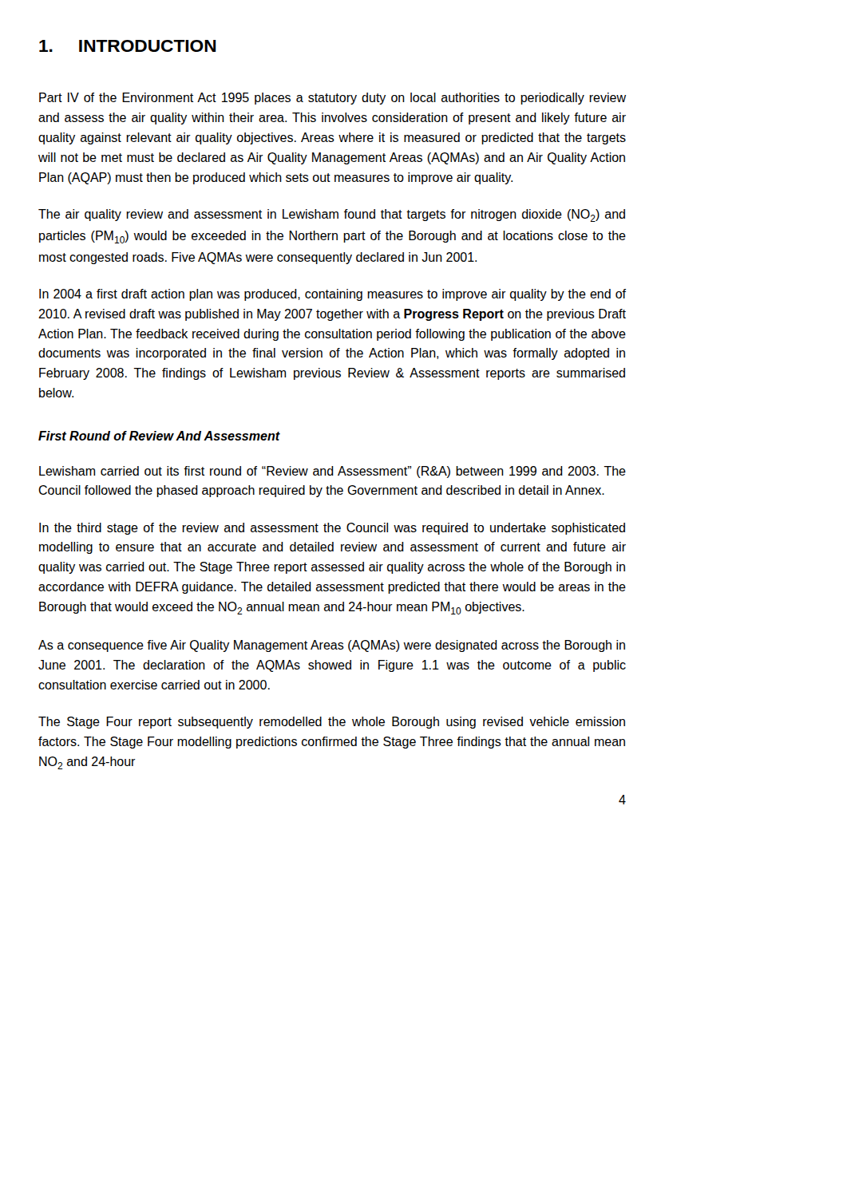1. INTRODUCTION
Part IV of the Environment Act 1995 places a statutory duty on local authorities to periodically review and assess the air quality within their area. This involves consideration of present and likely future air quality against relevant air quality objectives. Areas where it is measured or predicted that the targets will not be met must be declared as Air Quality Management Areas (AQMAs) and an Air Quality Action Plan (AQAP) must then be produced which sets out measures to improve air quality.
The air quality review and assessment in Lewisham found that targets for nitrogen dioxide (NO2) and particles (PM10) would be exceeded in the Northern part of the Borough and at locations close to the most congested roads. Five AQMAs were consequently declared in Jun 2001.
In 2004 a first draft action plan was produced, containing measures to improve air quality by the end of 2010. A revised draft was published in May 2007 together with a Progress Report on the previous Draft Action Plan. The feedback received during the consultation period following the publication of the above documents was incorporated in the final version of the Action Plan, which was formally adopted in February 2008. The findings of Lewisham previous Review & Assessment reports are summarised below.
First Round of Review And Assessment
Lewisham carried out its first round of “Review and Assessment” (R&A) between 1999 and 2003. The Council followed the phased approach required by the Government and described in detail in Annex.
In the third stage of the review and assessment the Council was required to undertake sophisticated modelling to ensure that an accurate and detailed review and assessment of current and future air quality was carried out. The Stage Three report assessed air quality across the whole of the Borough in accordance with DEFRA guidance. The detailed assessment predicted that there would be areas in the Borough that would exceed the NO2 annual mean and 24-hour mean PM10 objectives.
As a consequence five Air Quality Management Areas (AQMAs) were designated across the Borough in June 2001. The declaration of the AQMAs showed in Figure 1.1 was the outcome of a public consultation exercise carried out in 2000.
The Stage Four report subsequently remodelled the whole Borough using revised vehicle emission factors. The Stage Four modelling predictions confirmed the Stage Three findings that the annual mean NO2 and 24-hour
4